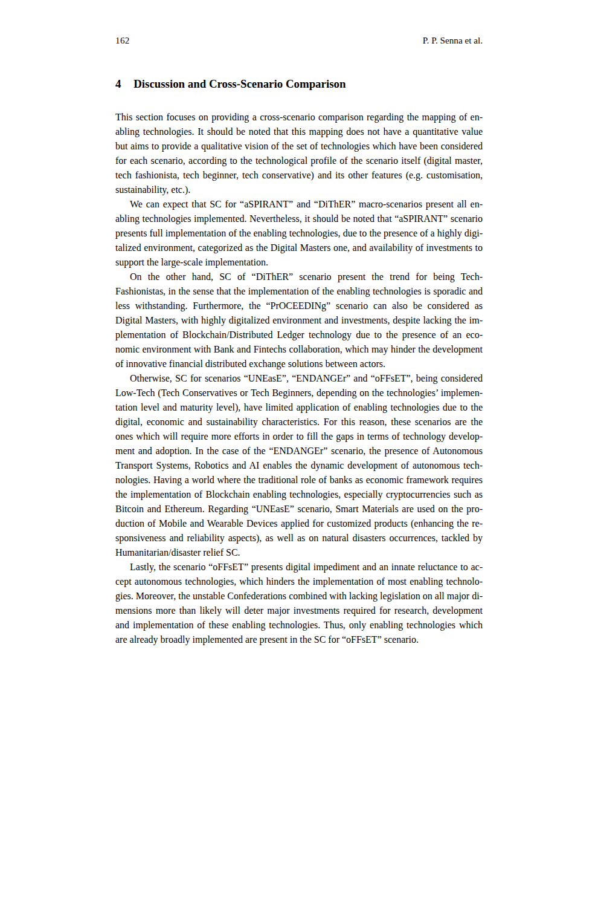162 P. P. Senna et al.
4 Discussion and Cross-Scenario Comparison
This section focuses on providing a cross-scenario comparison regarding the mapping of enabling technologies. It should be noted that this mapping does not have a quantitative value but aims to provide a qualitative vision of the set of technologies which have been considered for each scenario, according to the technological profile of the scenario itself (digital master, tech fashionista, tech beginner, tech conservative) and its other features (e.g. customisation, sustainability, etc.).
We can expect that SC for “aSPIRANT” and “DiThER” macro-scenarios present all enabling technologies implemented. Nevertheless, it should be noted that “aSPIRANT” scenario presents full implementation of the enabling technologies, due to the presence of a highly digitalized environment, categorized as the Digital Masters one, and availability of investments to support the large-scale implementation.
On the other hand, SC of “DiThER” scenario present the trend for being Tech-Fashionistas, in the sense that the implementation of the enabling technologies is sporadic and less withstanding. Furthermore, the “PrOCEEDINg” scenario can also be considered as Digital Masters, with highly digitalized environment and investments, despite lacking the implementation of Blockchain/Distributed Ledger technology due to the presence of an economic environment with Bank and Fintechs collaboration, which may hinder the development of innovative financial distributed exchange solutions between actors.
Otherwise, SC for scenarios “UNEasE”, “ENDANGEr” and “oFFsET”, being considered Low-Tech (Tech Conservatives or Tech Beginners, depending on the technologies’ implementation level and maturity level), have limited application of enabling technologies due to the digital, economic and sustainability characteristics. For this reason, these scenarios are the ones which will require more efforts in order to fill the gaps in terms of technology development and adoption. In the case of the “ENDANGEr” scenario, the presence of Autonomous Transport Systems, Robotics and AI enables the dynamic development of autonomous technologies. Having a world where the traditional role of banks as economic framework requires the implementation of Blockchain enabling technologies, especially cryptocurrencies such as Bitcoin and Ethereum. Regarding “UNEasE” scenario, Smart Materials are used on the production of Mobile and Wearable Devices applied for customized products (enhancing the responsiveness and reliability aspects), as well as on natural disasters occurrences, tackled by Humanitarian/disaster relief SC.
Lastly, the scenario “oFFsET” presents digital impediment and an innate reluctance to accept autonomous technologies, which hinders the implementation of most enabling technologies. Moreover, the unstable Confederations combined with lacking legislation on all major dimensions more than likely will deter major investments required for research, development and implementation of these enabling technologies. Thus, only enabling technologies which are already broadly implemented are present in the SC for “oFFsET” scenario.